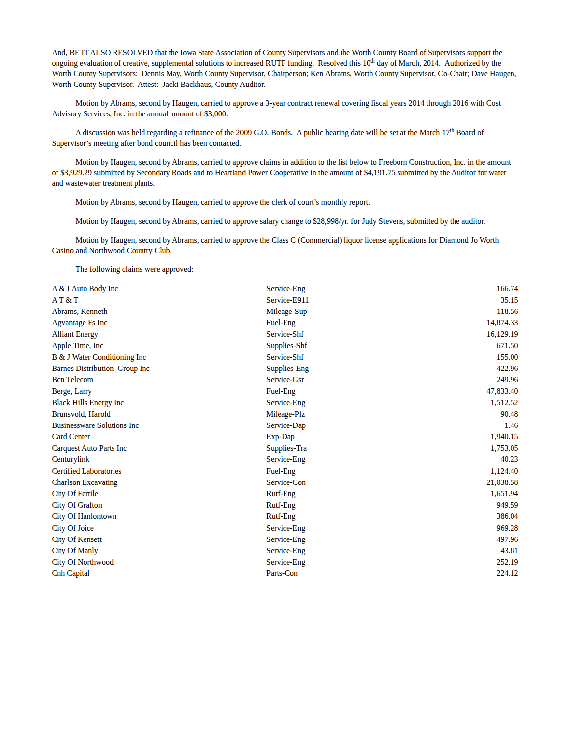And, BE IT ALSO RESOLVED that the Iowa State Association of County Supervisors and the Worth County Board of Supervisors support the ongoing evaluation of creative, supplemental solutions to increased RUTF funding. Resolved this 10th day of March, 2014. Authorized by the Worth County Supervisors: Dennis May, Worth County Supervisor, Chairperson; Ken Abrams, Worth County Supervisor, Co-Chair; Dave Haugen, Worth County Supervisor. Attest: Jacki Backhaus, County Auditor.
Motion by Abrams, second by Haugen, carried to approve a 3-year contract renewal covering fiscal years 2014 through 2016 with Cost Advisory Services, Inc. in the annual amount of $3,000.
A discussion was held regarding a refinance of the 2009 G.O. Bonds. A public hearing date will be set at the March 17th Board of Supervisor’s meeting after bond council has been contacted.
Motion by Haugen, second by Abrams, carried to approve claims in addition to the list below to Freeborn Construction, Inc. in the amount of $3,929.29 submitted by Secondary Roads and to Heartland Power Cooperative in the amount of $4,191.75 submitted by the Auditor for water and wastewater treatment plants.
Motion by Abrams, second by Haugen, carried to approve the clerk of court’s monthly report.
Motion by Haugen, second by Abrams, carried to approve salary change to $28,998/yr. for Judy Stevens, submitted by the auditor.
Motion by Haugen, second by Abrams, carried to approve the Class C (Commercial) liquor license applications for Diamond Jo Worth Casino and Northwood Country Club.
The following claims were approved:
| A & I Auto Body Inc | Service-Eng | 166.74 |
| A T & T | Service-E911 | 35.15 |
| Abrams, Kenneth | Mileage-Sup | 118.56 |
| Agvantage Fs Inc | Fuel-Eng | 14,874.33 |
| Alliant Energy | Service-Shf | 16,129.19 |
| Apple Time, Inc | Supplies-Shf | 671.50 |
| B & J Water Conditioning Inc | Service-Shf | 155.00 |
| Barnes Distribution Group Inc | Supplies-Eng | 422.96 |
| Bcn Telecom | Service-Gsr | 249.96 |
| Berge, Larry | Fuel-Eng | 47,833.40 |
| Black Hills Energy Inc | Service-Eng | 1,512.52 |
| Brunsvold, Harold | Mileage-Plz | 90.48 |
| Businessware Solutions Inc | Service-Dap | 1.46 |
| Card Center | Exp-Dap | 1,940.15 |
| Carquest Auto Parts Inc | Supplies-Tra | 1,753.05 |
| Centurylink | Service-Eng | 40.23 |
| Certified Laboratories | Fuel-Eng | 1,124.40 |
| Charlson Excavating | Service-Con | 21,038.58 |
| City Of Fertile | Rutf-Eng | 1,651.94 |
| City Of Grafton | Rutf-Eng | 949.59 |
| City Of Hanlontown | Rutf-Eng | 386.04 |
| City Of Joice | Service-Eng | 969.28 |
| City Of Kensett | Service-Eng | 497.96 |
| City Of Manly | Service-Eng | 43.81 |
| City Of Northwood | Service-Eng | 252.19 |
| Cnh Capital | Parts-Con | 224.12 |